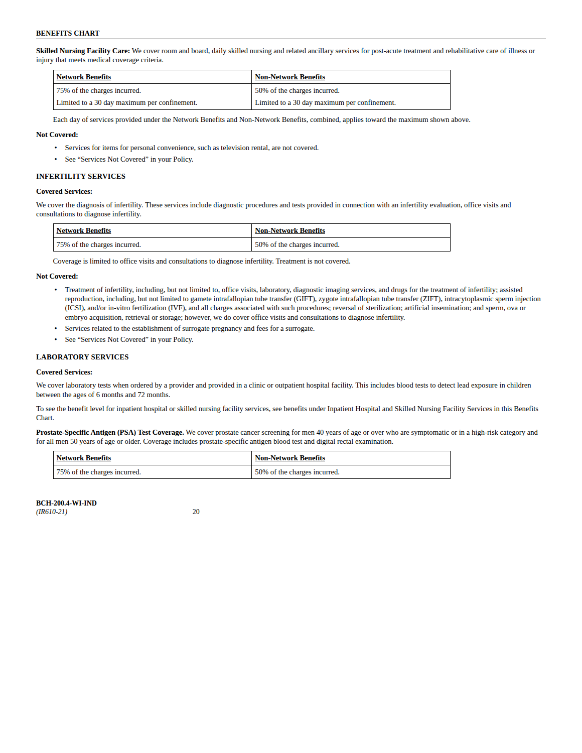BENEFITS CHART
Skilled Nursing Facility Care: We cover room and board, daily skilled nursing and related ancillary services for post-acute treatment and rehabilitative care of illness or injury that meets medical coverage criteria.
| Network Benefits | Non-Network Benefits |
| --- | --- |
| 75% of the charges incurred. Limited to a 30 day maximum per confinement. | 50% of the charges incurred. Limited to a 30 day maximum per confinement. |
Each day of services provided under the Network Benefits and Non-Network Benefits, combined, applies toward the maximum shown above.
Not Covered:
Services for items for personal convenience, such as television rental, are not covered.
See “Services Not Covered” in your Policy.
INFERTILITY SERVICES
Covered Services:
We cover the diagnosis of infertility. These services include diagnostic procedures and tests provided in connection with an infertility evaluation, office visits and consultations to diagnose infertility.
| Network Benefits | Non-Network Benefits |
| --- | --- |
| 75% of the charges incurred. | 50% of the charges incurred. |
Coverage is limited to office visits and consultations to diagnose infertility. Treatment is not covered.
Not Covered:
Treatment of infertility, including, but not limited to, office visits, laboratory, diagnostic imaging services, and drugs for the treatment of infertility; assisted reproduction, including, but not limited to gamete intrafallopian tube transfer (GIFT), zygote intrafallopian tube transfer (ZIFT), intracytoplasmic sperm injection (ICSI), and/or in-vitro fertilization (IVF), and all charges associated with such procedures; reversal of sterilization; artificial insemination; and sperm, ova or embryo acquisition, retrieval or storage; however, we do cover office visits and consultations to diagnose infertility.
Services related to the establishment of surrogate pregnancy and fees for a surrogate.
See “Services Not Covered” in your Policy.
LABORATORY SERVICES
Covered Services:
We cover laboratory tests when ordered by a provider and provided in a clinic or outpatient hospital facility. This includes blood tests to detect lead exposure in children between the ages of 6 months and 72 months.
To see the benefit level for inpatient hospital or skilled nursing facility services, see benefits under Inpatient Hospital and Skilled Nursing Facility Services in this Benefits Chart.
Prostate-Specific Antigen (PSA) Test Coverage. We cover prostate cancer screening for men 40 years of age or over who are symptomatic or in a high-risk category and for all men 50 years of age or older. Coverage includes prostate-specific antigen blood test and digital rectal examination.
| Network Benefits | Non-Network Benefits |
| --- | --- |
| 75% of the charges incurred. | 50% of the charges incurred. |
BCH-200.4-WI-IND
(IR610-21)
20